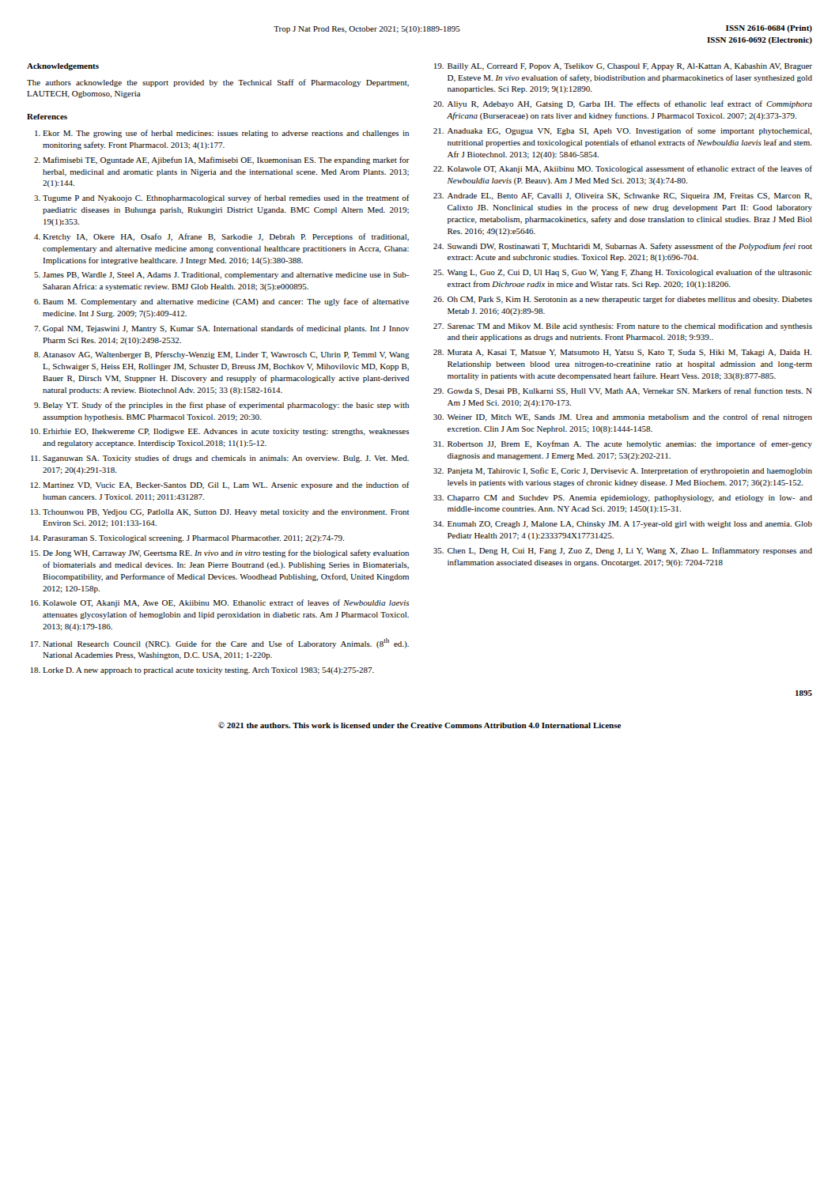Trop J Nat Prod Res, October 2021; 5(10):1889-1895
ISSN 2616-0684 (Print)
ISSN 2616-0692 (Electronic)
Acknowledgements
The authors acknowledge the support provided by the Technical Staff of Pharmacology Department, LAUTECH, Ogbomoso, Nigeria
References
Ekor M. The growing use of herbal medicines: issues relating to adverse reactions and challenges in monitoring safety. Front Pharmacol. 2013; 4(1):177.
Mafimisebi TE, Oguntade AE, Ajibefun IA, Mafimisebi OE, Ikuemonisan ES. The expanding market for herbal, medicinal and aromatic plants in Nigeria and the international scene. Med Arom Plants. 2013; 2(1):144.
Tugume P and Nyakoojo C. Ethnopharmacological survey of herbal remedies used in the treatment of paediatric diseases in Buhunga parish, Rukungiri District Uganda. BMC Compl Altern Med. 2019; 19(1): 353.
Kretchy IA, Okere HA, Osafo J, Afrane B, Sarkodie J, Debrah P. Perceptions of traditional, complementary and alternative medicine among conventional healthcare practitioners in Accra, Ghana: Implications for integrative healthcare. J Integr Med. 2016; 14(5):380-388.
James PB, Wardle J, Steel A, Adams J. Traditional, complementary and alternative medicine use in Sub-Saharan Africa: a systematic review. BMJ Glob Health. 2018; 3(5):e000895.
Baum M. Complementary and alternative medicine (CAM) and cancer: The ugly face of alternative medicine. Int J Surg. 2009; 7(5):409-412.
Gopal NM, Tejaswini J, Mantry S, Kumar SA. International standards of medicinal plants. Int J Innov Pharm Sci Res. 2014; 2(10):2498-2532.
Atanasov AG, Waltenberger B, Pferschy-Wenzig EM, Linder T, Wawrosch C, Uhrin P, Temml V, Wang L, Schwaiger S, Heiss EH, Rollinger JM, Schuster D, Breuss JM, Bochkov V, Mihovilovic MD, Kopp B, Bauer R, Dirsch VM, Stuppner H. Discovery and resupply of pharmacologically active plant-derived natural products: A review. Biotechnol Adv. 2015; 33 (8):1582-1614.
Belay YT. Study of the principles in the first phase of experimental pharmacology: the basic step with assumption hypothesis. BMC Pharmacol Toxicol. 2019; 20:30.
Erhirhie EO, Ihekwereme CP, Ilodigwe EE. Advances in acute toxicity testing: strengths, weaknesses and regulatory acceptance. Interdiscip Toxicol.2018; 11(1):5-12.
Saganuwan SA. Toxicity studies of drugs and chemicals in animals: An overview. Bulg. J. Vet. Med. 2017; 20(4):291-318.
Martinez VD, Vucic EA, Becker-Santos DD, Gil L, Lam WL. Arsenic exposure and the induction of human cancers. J Toxicol. 2011; 2011:431287.
Tchounwou PB, Yedjou CG, Patlolla AK, Sutton DJ. Heavy metal toxicity and the environment. Front Environ Sci. 2012; 101:133-164.
Parasuraman S. Toxicological screening. J Pharmacol Pharmacother. 2011; 2(2):74-79.
De Jong WH, Carraway JW, Geertsma RE. In vivo and in vitro testing for the biological safety evaluation of biomaterials and medical devices. In: Jean Pierre Boutrand (ed.). Publishing Series in Biomaterials, Biocompatibility, and Performance of Medical Devices. Woodhead Publishing, Oxford, United Kingdom 2012; 120-158p.
Kolawole OT, Akanji MA, Awe OE, Akiibinu MO. Ethanolic extract of leaves of Newbouldia laevis attenuates glycosylation of hemoglobin and lipid peroxidation in diabetic rats. Am J Pharmacol Toxicol. 2013; 8(4):179-186.
National Research Council (NRC). Guide for the Care and Use of Laboratory Animals. (8th ed.). National Academies Press, Washington, D.C. USA, 2011; 1-220p.
Lorke D. A new approach to practical acute toxicity testing. Arch Toxicol 1983; 54(4):275-287.
Bailly AL, Correard F, Popov A, Tselikov G, Chaspoul F, Appay R, Al-Kattan A, Kabashin AV, Braguer D, Esteve M. In vivo evaluation of safety, biodistribution and pharmacokinetics of laser synthesized gold nanoparticles. Sci Rep. 2019; 9(1):12890.
Aliyu R, Adebayo AH, Gatsing D, Garba IH. The effects of ethanolic leaf extract of Commiphora Africana (Burseraceae) on rats liver and kidney functions. J Pharmacol Toxicol. 2007; 2(4):373-379.
Anaduaka EG, Ogugua VN, Egba SI, Apeh VO. Investigation of some important phytochemical, nutritional properties and toxicological potentials of ethanol extracts of Newbouldia laevis leaf and stem. Afr J Biotechnol. 2013; 12(40): 5846-5854.
Kolawole OT, Akanji MA, Akiibinu MO. Toxicological assessment of ethanolic extract of the leaves of Newbouldia laevis (P. Beauv). Am J Med Med Sci. 2013; 3(4):74-80.
Andrade EL, Bento AF, Cavalli J, Oliveira SK, Schwanke RC, Siqueira JM, Freitas CS, Marcon R, Calixto JB. Nonclinical studies in the process of new drug development Part II: Good laboratory practice, metabolism, pharmacokinetics, safety and dose translation to clinical studies. Braz J Med Biol Res. 2016; 49(12):e5646.
Suwandi DW, Rostinawati T, Muchtaridi M, Subarnas A. Safety assessment of the Polypodium feei root extract: Acute and subchronic studies. Toxicol Rep. 2021; 8(1):696-704.
Wang L, Guo Z, Cui D, Ul Haq S, Guo W, Yang F, Zhang H. Toxicological evaluation of the ultrasonic extract from Dichroae radix in mice and Wistar rats. Sci Rep. 2020; 10(1):18206.
Oh CM, Park S, Kim H. Serotonin as a new therapeutic target for diabetes mellitus and obesity. Diabetes Metab J. 2016; 40(2):89-98.
Sarenac TM and Mikov M. Bile acid synthesis: From nature to the chemical modification and synthesis and their applications as drugs and nutrients. Front Pharmacol. 2018; 9:939..
Murata A, Kasai T, Matsue Y, Matsumoto H, Yatsu S, Kato T, Suda S, Hiki M, Takagi A, Daida H. Relationship between blood urea nitrogen-to-creatinine ratio at hospital admission and long-term mortality in patients with acute decompensated heart failure. Heart Vess. 2018; 33(8):877-885.
Gowda S, Desai PB, Kulkarni SS, Hull VV, Math AA, Vernekar SN. Markers of renal function tests. N Am J Med Sci. 2010; 2(4):170-173.
Weiner ID, Mitch WE, Sands JM. Urea and ammonia metabolism and the control of renal nitrogen excretion. Clin J Am Soc Nephrol. 2015; 10(8):1444-1458.
Robertson JJ, Brem E, Koyfman A. The acute hemolytic anemias: the importance of emer-gency diagnosis and management. J Emerg Med. 2017; 53(2):202-211.
Panjeta M, Tahirovic I, Sofic E, Coric J, Dervisevic A. Interpretation of erythropoietin and haemoglobin levels in patients with various stages of chronic kidney disease. J Med Biochem. 2017; 36(2):145-152.
Chaparro CM and Suchdev PS. Anemia epidemiology, pathophysiology, and etiology in low- and middle-income countries. Ann. NY Acad Sci. 2019; 1450(1):15-31.
Enumah ZO, Creagh J, Malone LA, Chinsky JM. A 17-year-old girl with weight loss and anemia. Glob Pediatr Health 2017; 4 (1):2333794X17731425.
Chen L, Deng H, Cui H, Fang J, Zuo Z, Deng J, Li Y, Wang X, Zhao L. Inflammatory responses and inflammation associated diseases in organs. Oncotarget. 2017; 9(6): 7204-7218
1895
© 2021 the authors. This work is licensed under the Creative Commons Attribution 4.0 International License